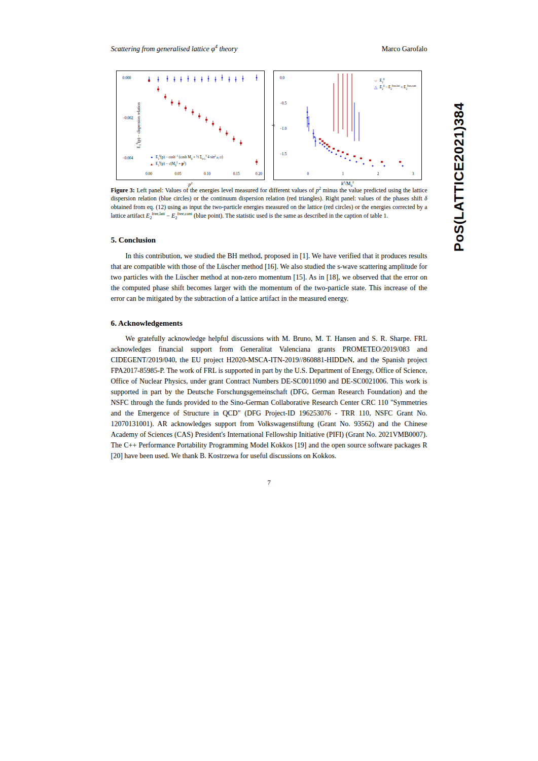Scattering from generalised lattice φ4 theory
Marco Garofalo
PoS(LATTICE2021)384
E10(p) − dispersion relation
0.000 −0.002 −0.004
0.00 0.05 0.10 0.15 0.20
p2
E10(p) − cosh−1 (cosh M0 + ½ Σi=13 4 sin2 pi/2)
E10(p) − √(M02 + p2)
δ
0.0 −0.5 −1.0 −1.5
0 1 2 3
k2/M02
E20
E20 − E2free,latt + E2free,cont
Figure 3: Left panel: Values of the energies level measured for different values of p2 minus the value predicted using the lattice dispersion relation (blue circles) or the continuum dispersion relation (red triangles). Right panel: values of the phases shift δ obtained from eq. (12) using as input the two-particle energies measured on the lattice (red circles) or the energies corrected by a lattice artifact E2free,latt − E2free,cont (blue point). The statistic used is the same as described in the caption of table 1.
5. Conclusion
In this contribution, we studied the BH method, proposed in [1]. We have verified that it produces results that are compatible with those of the Lüscher method [16]. We also studied the s-wave scattering amplitude for two particles with the Lüscher method at non-zero momentum [15]. As in [18], we observed that the error on the computed phase shift becomes larger with the momentum of the two-particle state. This increase of the error can be mitigated by the subtraction of a lattice artifact in the measured energy.
6. Acknowledgements
We gratefully acknowledge helpful discussions with M. Bruno, M. T. Hansen and S. R. Sharpe. FRL acknowledges financial support from Generalitat Valenciana grants PROMETEO/2019/083 and CIDEGENT/2019/040, the EU project H2020-MSCA-ITN-2019//860881-HIDDeN, and the Spanish project FPA2017-85985-P. The work of FRL is supported in part by the U.S. Department of Energy, Office of Science, Office of Nuclear Physics, under grant Contract Numbers DE-SC0011090 and DE-SC0021006. This work is supported in part by the Deutsche Forschungsgemeinschaft (DFG, German Research Foundation) and the NSFC through the funds provided to the Sino-German Collaborative Research Center CRC 110 "Symmetries and the Emergence of Structure in QCD" (DFG Project-ID 196253076 - TRR 110, NSFC Grant No. 12070131001). AR acknowledges support from Volkswagenstiftung (Grant No. 93562) and the Chinese Academy of Sciences (CAS) President's International Fellowship Initiative (PIFI) (Grant No. 2021VMB0007). The C++ Performance Portability Programming Model Kokkos [19] and the open source software packages R [20] have been used. We thank B. Kostrzewa for useful discussions on Kokkos.
7